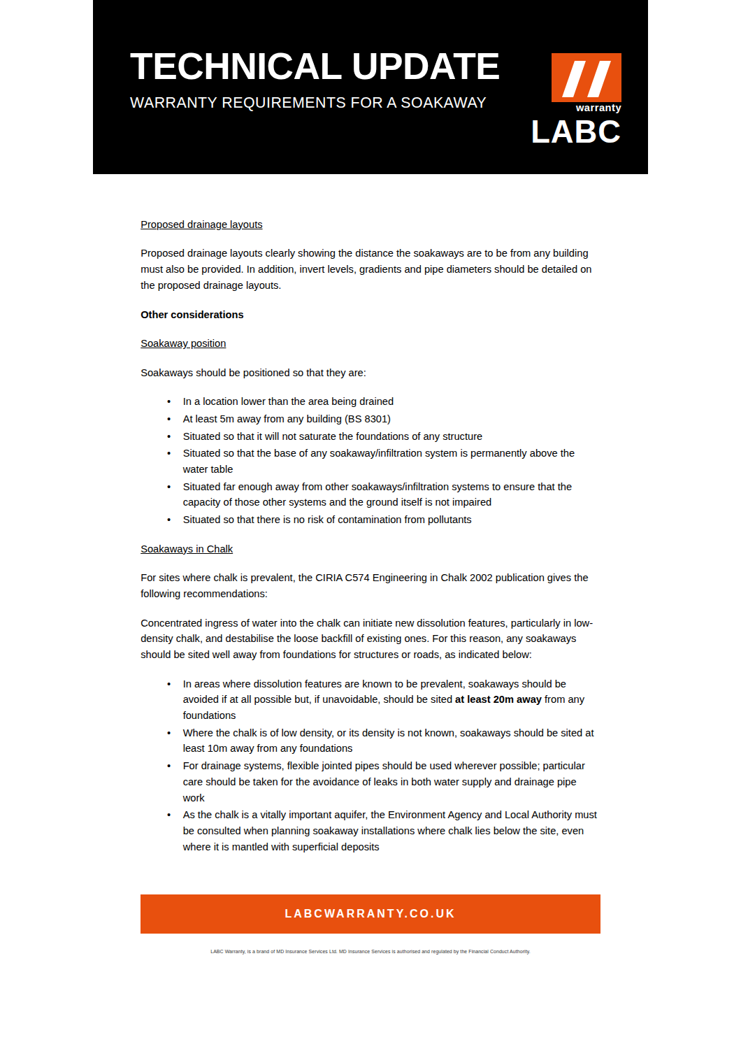TECHNICAL UPDATE
WARRANTY REQUIREMENTS FOR A SOAKAWAY
warranty
LABC
Proposed drainage layouts
Proposed drainage layouts clearly showing the distance the soakaways are to be from any building must also be provided. In addition, invert levels, gradients and pipe diameters should be detailed on the proposed drainage layouts.
Other considerations
Soakaway position
Soakaways should be positioned so that they are:
In a location lower than the area being drained
At least 5m away from any building (BS 8301)
Situated so that it will not saturate the foundations of any structure
Situated so that the base of any soakaway/infiltration system is permanently above the water table
Situated far enough away from other soakaways/infiltration systems to ensure that the capacity of those other systems and the ground itself is not impaired
Situated so that there is no risk of contamination from pollutants
Soakaways in Chalk
For sites where chalk is prevalent, the CIRIA C574 Engineering in Chalk 2002 publication gives the following recommendations:
Concentrated ingress of water into the chalk can initiate new dissolution features, particularly in low-density chalk, and destabilise the loose backfill of existing ones. For this reason, any soakaways should be sited well away from foundations for structures or roads, as indicated below:
In areas where dissolution features are known to be prevalent, soakaways should be avoided if at all possible but, if unavoidable, should be sited at least 20m away from any foundations
Where the chalk is of low density, or its density is not known, soakaways should be sited at least 10m away from any foundations
For drainage systems, flexible jointed pipes should be used wherever possible; particular care should be taken for the avoidance of leaks in both water supply and drainage pipe work
As the chalk is a vitally important aquifer, the Environment Agency and Local Authority must be consulted when planning soakaway installations where chalk lies below the site, even where it is mantled with superficial deposits
LABCWARRANTY.CO.UK
LABC Warranty, is a brand of MD Insurance Services Ltd. MD Insurance Services is authorised and regulated by the Financial Conduct Authority.